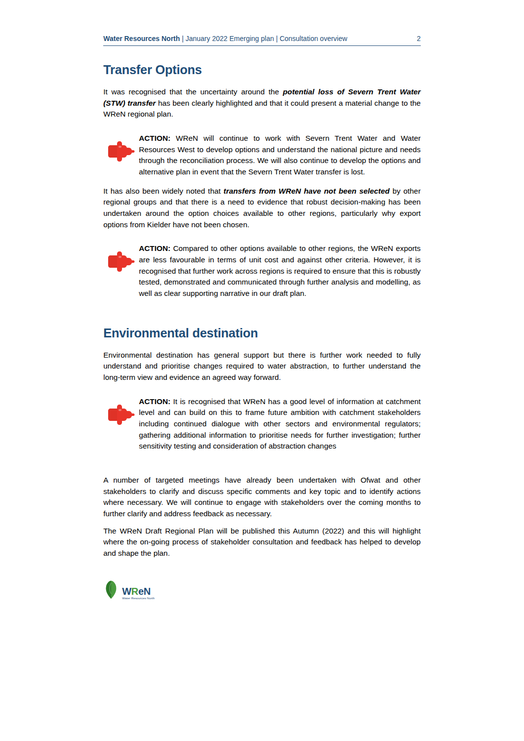Water Resources North | January 2022 Emerging plan | Consultation overview
2
Transfer Options
It was recognised that the uncertainty around the potential loss of Severn Trent Water (STW) transfer has been clearly highlighted and that it could present a material change to the WReN regional plan.
ACTION: WReN will continue to work with Severn Trent Water and Water Resources West to develop options and understand the national picture and needs through the reconciliation process. We will also continue to develop the options and alternative plan in event that the Severn Trent Water transfer is lost.
It has also been widely noted that transfers from WReN have not been selected by other regional groups and that there is a need to evidence that robust decision-making has been undertaken around the option choices available to other regions, particularly why export options from Kielder have not been chosen.
ACTION: Compared to other options available to other regions, the WReN exports are less favourable in terms of unit cost and against other criteria. However, it is recognised that further work across regions is required to ensure that this is robustly tested, demonstrated and communicated through further analysis and modelling, as well as clear supporting narrative in our draft plan.
Environmental destination
Environmental destination has general support but there is further work needed to fully understand and prioritise changes required to water abstraction, to further understand the long-term view and evidence an agreed way forward.
ACTION: It is recognised that WReN has a good level of information at catchment level and can build on this to frame future ambition with catchment stakeholders including continued dialogue with other sectors and environmental regulators; gathering additional information to prioritise needs for further investigation; further sensitivity testing and consideration of abstraction changes
A number of targeted meetings have already been undertaken with Ofwat and other stakeholders to clarify and discuss specific comments and key topic and to identify actions where necessary. We will continue to engage with stakeholders over the coming months to further clarify and address feedback as necessary.
The WReN Draft Regional Plan will be published this Autumn (2022) and this will highlight where the on-going process of stakeholder consultation and feedback has helped to develop and shape the plan.
WReN
Water Resources North